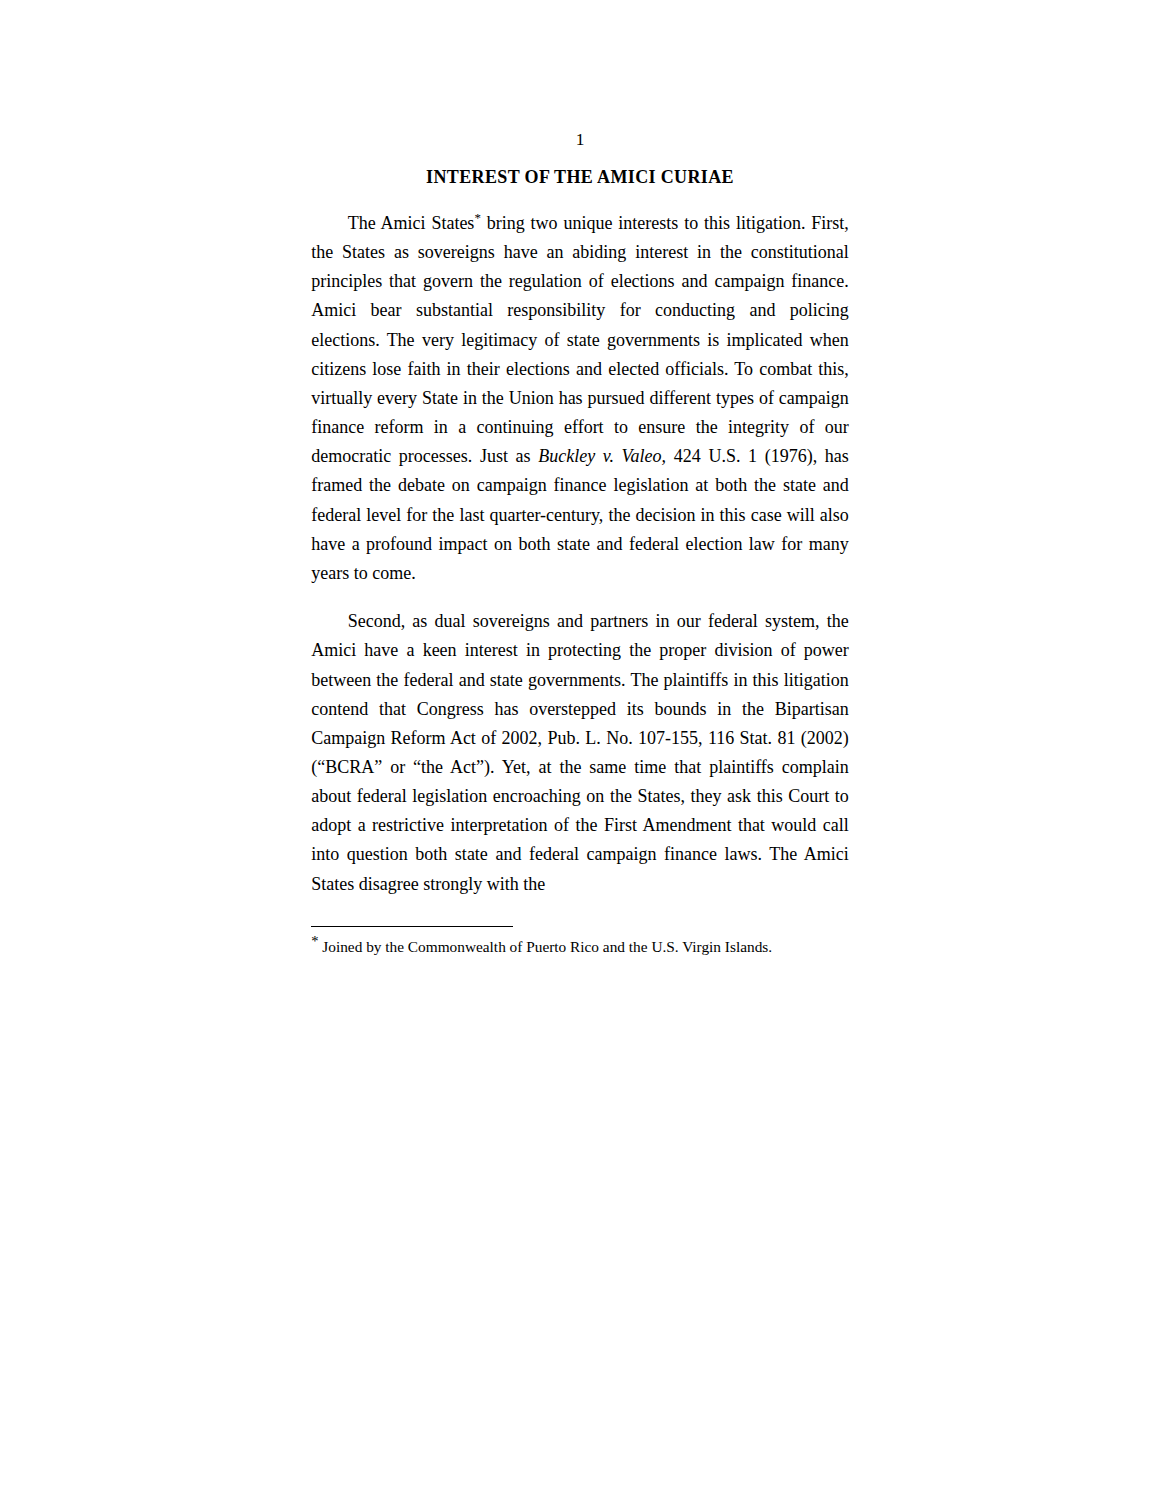1
Interest of the Amici Curiae
The Amici States* bring two unique interests to this litigation. First, the States as sovereigns have an abiding interest in the constitutional principles that govern the regulation of elections and campaign finance. Amici bear substantial responsibility for conducting and policing elections. The very legitimacy of state governments is implicated when citizens lose faith in their elections and elected officials. To combat this, virtually every State in the Union has pursued different types of campaign finance reform in a continuing effort to ensure the integrity of our democratic processes. Just as Buckley v. Valeo, 424 U.S. 1 (1976), has framed the debate on campaign finance legislation at both the state and federal level for the last quarter-century, the decision in this case will also have a profound impact on both state and federal election law for many years to come.
Second, as dual sovereigns and partners in our federal system, the Amici have a keen interest in protecting the proper division of power between the federal and state governments. The plaintiffs in this litigation contend that Congress has overstepped its bounds in the Bipartisan Campaign Reform Act of 2002, Pub. L. No. 107-155, 116 Stat. 81 (2002) (“BCRA” or “the Act”). Yet, at the same time that plaintiffs complain about federal legislation encroaching on the States, they ask this Court to adopt a restrictive interpretation of the First Amendment that would call into question both state and federal campaign finance laws. The Amici States disagree strongly with the
* Joined by the Commonwealth of Puerto Rico and the U.S. Virgin Islands.